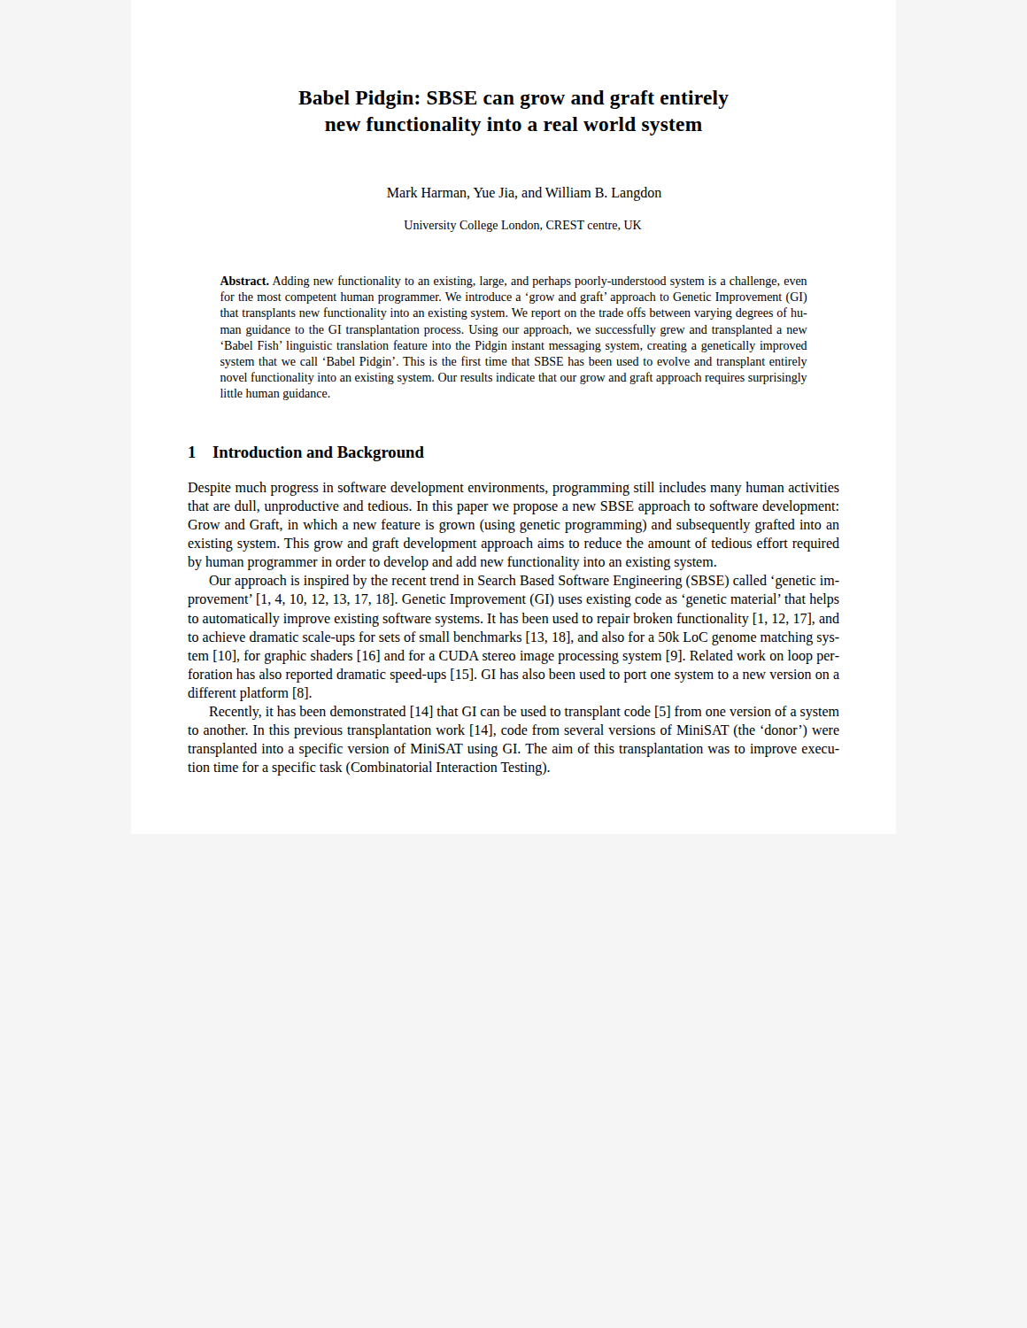Babel Pidgin: SBSE can grow and graft entirely
new functionality into a real world system
Mark Harman, Yue Jia, and William B. Langdon
University College London, CREST centre, UK
Abstract. Adding new functionality to an existing, large, and perhaps poorly-understood system is a challenge, even for the most competent human programmer. We introduce a ‘grow and graft’ approach to Genetic Improvement (GI) that transplants new functionality into an existing system. We report on the trade offs between varying degrees of human guidance to the GI transplantation process. Using our approach, we successfully grew and transplanted a new ‘Babel Fish’ linguistic translation feature into the Pidgin instant messaging system, creating a genetically improved system that we call ‘Babel Pidgin’. This is the first time that SBSE has been used to evolve and transplant entirely novel functionality into an existing system. Our results indicate that our grow and graft approach requires surprisingly little human guidance.
1 Introduction and Background
Despite much progress in software development environments, programming still includes many human activities that are dull, unproductive and tedious. In this paper we propose a new SBSE approach to software development: Grow and Graft, in which a new feature is grown (using genetic programming) and subsequently grafted into an existing system. This grow and graft development approach aims to reduce the amount of tedious effort required by human programmer in order to develop and add new functionality into an existing system.
Our approach is inspired by the recent trend in Search Based Software Engineering (SBSE) called ‘genetic improvement’ [1, 4, 10, 12, 13, 17, 18]. Genetic Improvement (GI) uses existing code as ‘genetic material’ that helps to automatically improve existing software systems. It has been used to repair broken functionality [1, 12, 17], and to achieve dramatic scale-ups for sets of small benchmarks [13, 18], and also for a 50k LoC genome matching system [10], for graphic shaders [16] and for a CUDA stereo image processing system [9]. Related work on loop perforation has also reported dramatic speed-ups [15]. GI has also been used to port one system to a new version on a different platform [8].
Recently, it has been demonstrated [14] that GI can be used to transplant code [5] from one version of a system to another. In this previous transplantation work [14], code from several versions of MiniSAT (the ‘donor’) were transplanted into a specific version of MiniSAT using GI. The aim of this transplantation was to improve execution time for a specific task (Combinatorial Interaction Testing).